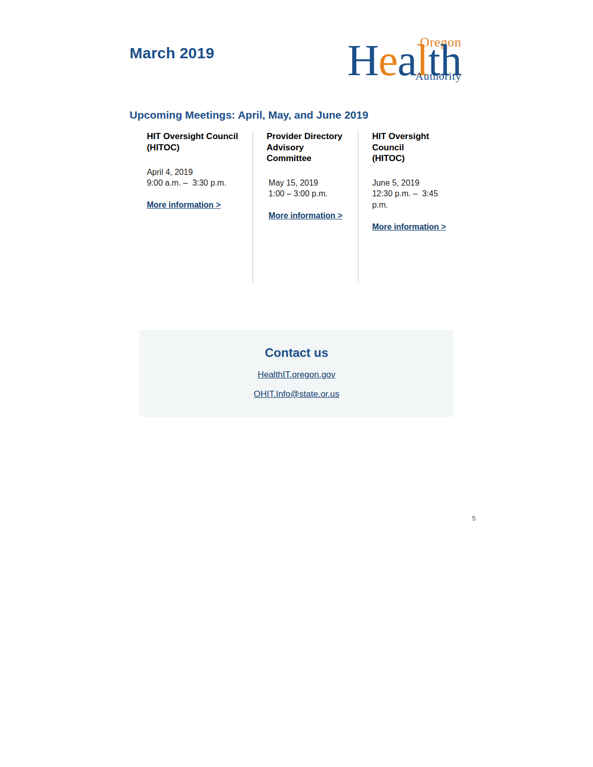March 2019
Oregon Health Authority
Upcoming Meetings: April, May, and June 2019
HIT Oversight Council
(HITOC)
April 4, 2019
9:00 a.m. – 3:30 p.m.
More information >
Provider Directory
Advisory Committee
May 15, 2019
1:00 – 3:00 p.m.
More information >
HIT Oversight Council
(HITOC)
June 5, 2019
12:30 p.m. – 3:45 p.m.
More information >
Contact us
HealthIT.oregon.gov
OHIT.Info@state.or.us
5